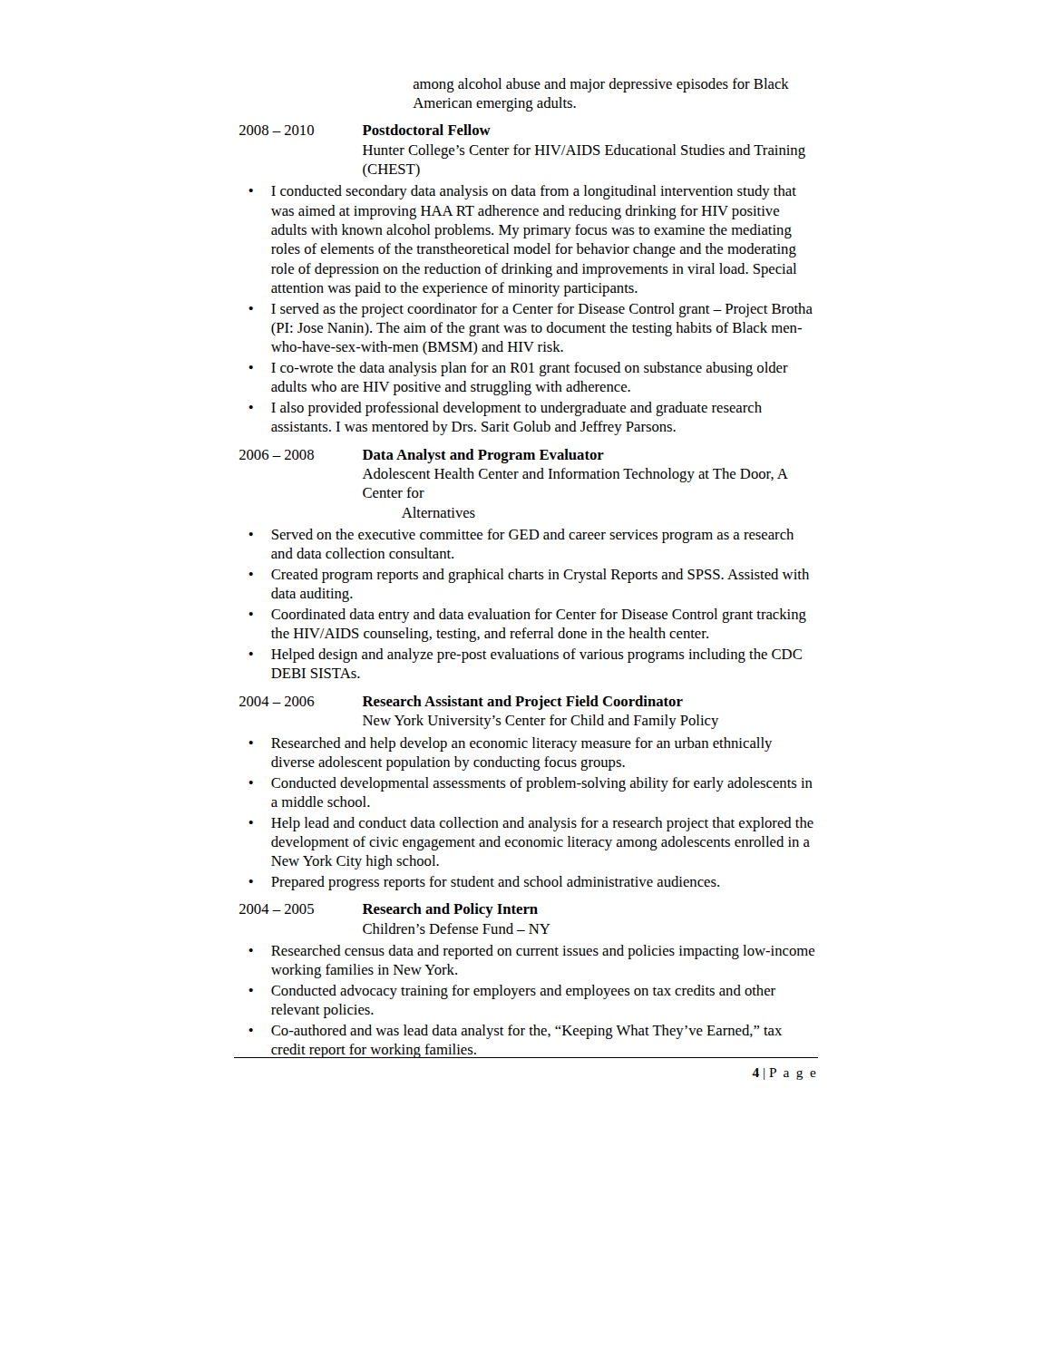among alcohol abuse and major depressive episodes for Black American emerging adults.
2008 – 2010
Postdoctoral Fellow
Hunter College’s Center for HIV/AIDS Educational Studies and Training (CHEST)
I conducted secondary data analysis on data from a longitudinal intervention study that was aimed at improving HAA RT adherence and reducing drinking for HIV positive adults with known alcohol problems. My primary focus was to examine the mediating roles of elements of the transtheoretical model for behavior change and the moderating role of depression on the reduction of drinking and improvements in viral load. Special attention was paid to the experience of minority participants.
I served as the project coordinator for a Center for Disease Control grant – Project Brotha (PI: Jose Nanin). The aim of the grant was to document the testing habits of Black men-who-have-sex-with-men (BMSM) and HIV risk.
I co-wrote the data analysis plan for an R01 grant focused on substance abusing older adults who are HIV positive and struggling with adherence.
I also provided professional development to undergraduate and graduate research assistants. I was mentored by Drs. Sarit Golub and Jeffrey Parsons.
2006 – 2008
Data Analyst and Program Evaluator
Adolescent Health Center and Information Technology at The Door, A Center for Alternatives
Served on the executive committee for GED and career services program as a research and data collection consultant.
Created program reports and graphical charts in Crystal Reports and SPSS. Assisted with data auditing.
Coordinated data entry and data evaluation for Center for Disease Control grant tracking the HIV/AIDS counseling, testing, and referral done in the health center.
Helped design and analyze pre-post evaluations of various programs including the CDC DEBI SISTAs.
2004 – 2006
Research Assistant and Project Field Coordinator
New York University’s Center for Child and Family Policy
Researched and help develop an economic literacy measure for an urban ethnically diverse adolescent population by conducting focus groups.
Conducted developmental assessments of problem-solving ability for early adolescents in a middle school.
Help lead and conduct data collection and analysis for a research project that explored the development of civic engagement and economic literacy among adolescents enrolled in a New York City high school.
Prepared progress reports for student and school administrative audiences.
2004 – 2005
Research and Policy Intern
Children’s Defense Fund – NY
Researched census data and reported on current issues and policies impacting low-income working families in New York.
Conducted advocacy training for employers and employees on tax credits and other relevant policies.
Co-authored and was lead data analyst for the, “Keeping What They’ve Earned,” tax credit report for working families.
4 | P a g e